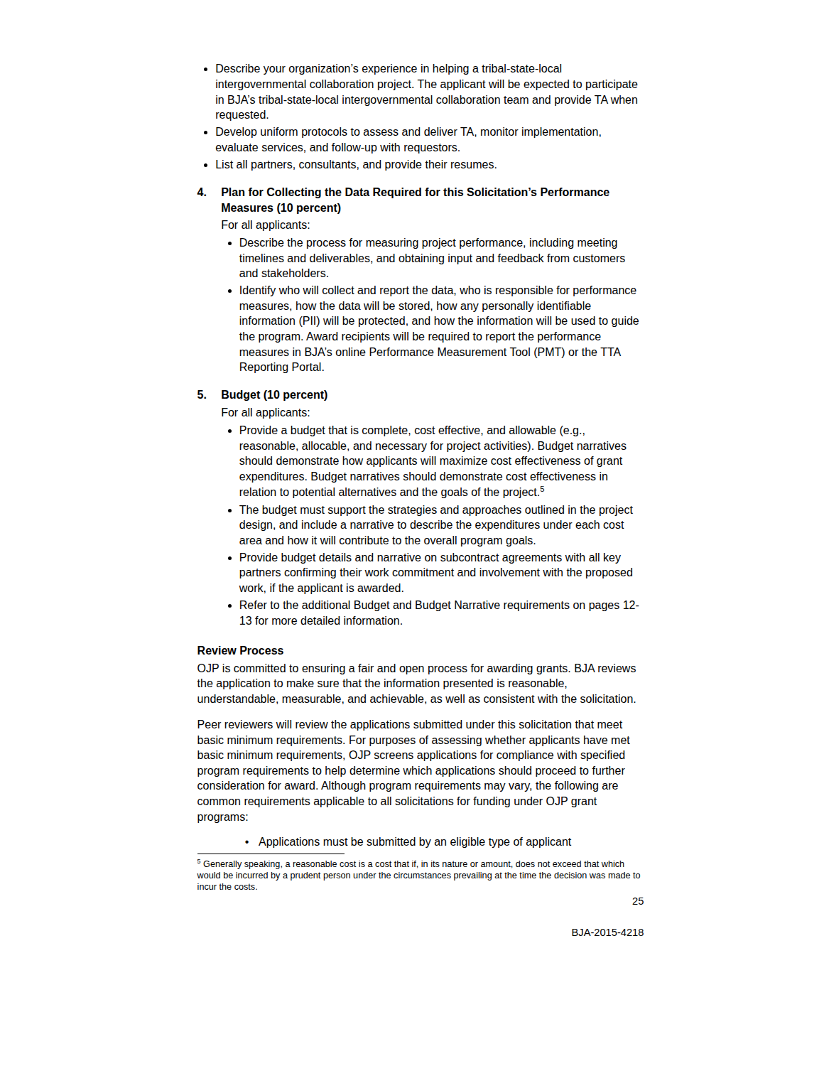Describe your organization’s experience in helping a tribal-state-local intergovernmental collaboration project. The applicant will be expected to participate in BJA’s tribal-state-local intergovernmental collaboration team and provide TA when requested.
Develop uniform protocols to assess and deliver TA, monitor implementation, evaluate services, and follow-up with requestors.
List all partners, consultants, and provide their resumes.
4. Plan for Collecting the Data Required for this Solicitation’s Performance Measures (10 percent)
For all applicants:
Describe the process for measuring project performance, including meeting timelines and deliverables, and obtaining input and feedback from customers and stakeholders.
Identify who will collect and report the data, who is responsible for performance measures, how the data will be stored, how any personally identifiable information (PII) will be protected, and how the information will be used to guide the program. Award recipients will be required to report the performance measures in BJA’s online Performance Measurement Tool (PMT) or the TTA Reporting Portal.
5. Budget (10 percent)
For all applicants:
Provide a budget that is complete, cost effective, and allowable (e.g., reasonable, allocable, and necessary for project activities). Budget narratives should demonstrate how applicants will maximize cost effectiveness of grant expenditures. Budget narratives should demonstrate cost effectiveness in relation to potential alternatives and the goals of the project.5
The budget must support the strategies and approaches outlined in the project design, and include a narrative to describe the expenditures under each cost area and how it will contribute to the overall program goals.
Provide budget details and narrative on subcontract agreements with all key partners confirming their work commitment and involvement with the proposed work, if the applicant is awarded.
Refer to the additional Budget and Budget Narrative requirements on pages 12-13 for more detailed information.
Review Process
OJP is committed to ensuring a fair and open process for awarding grants. BJA reviews the application to make sure that the information presented is reasonable, understandable, measurable, and achievable, as well as consistent with the solicitation.
Peer reviewers will review the applications submitted under this solicitation that meet basic minimum requirements. For purposes of assessing whether applicants have met basic minimum requirements, OJP screens applications for compliance with specified program requirements to help determine which applications should proceed to further consideration for award. Although program requirements may vary, the following are common requirements applicable to all solicitations for funding under OJP grant programs:
Applications must be submitted by an eligible type of applicant
5 Generally speaking, a reasonable cost is a cost that if, in its nature or amount, does not exceed that which would be incurred by a prudent person under the circumstances prevailing at the time the decision was made to incur the costs.
25
BJA-2015-4218